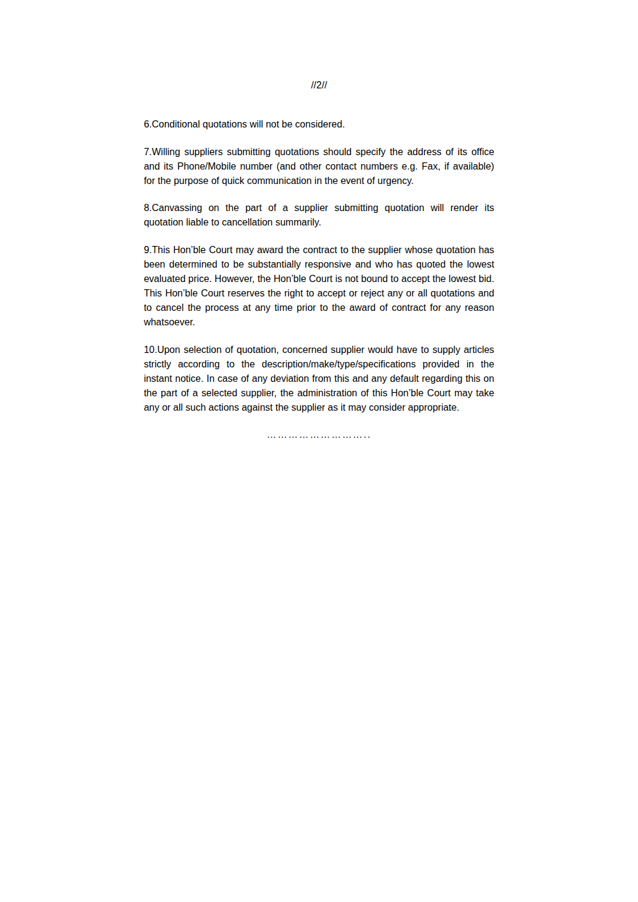//2//
6.Conditional quotations will not be considered.
7.Willing suppliers submitting quotations should specify the address of its office and its Phone/Mobile number (and other contact numbers e.g. Fax, if available) for the purpose of quick communication in the event of urgency.
8.Canvassing on the part of a supplier submitting quotation will render its quotation liable to cancellation summarily.
9.This Hon’ble Court may award the contract to the supplier whose quotation has been determined to be substantially responsive and who has quoted the lowest evaluated price. However, the Hon’ble Court is not bound to accept the lowest bid. This Hon’ble Court reserves the right to accept or reject any or all quotations and to cancel the process at any time prior to the award of contract for any reason whatsoever.
10.Upon selection of quotation, concerned supplier would have to supply articles strictly according to the description/make/type/specifications provided in the instant notice. In case of any deviation from this and any default regarding this on the part of a selected supplier, the administration of this Hon’ble Court may take any or all such actions against the supplier as it may consider appropriate.
………………………..